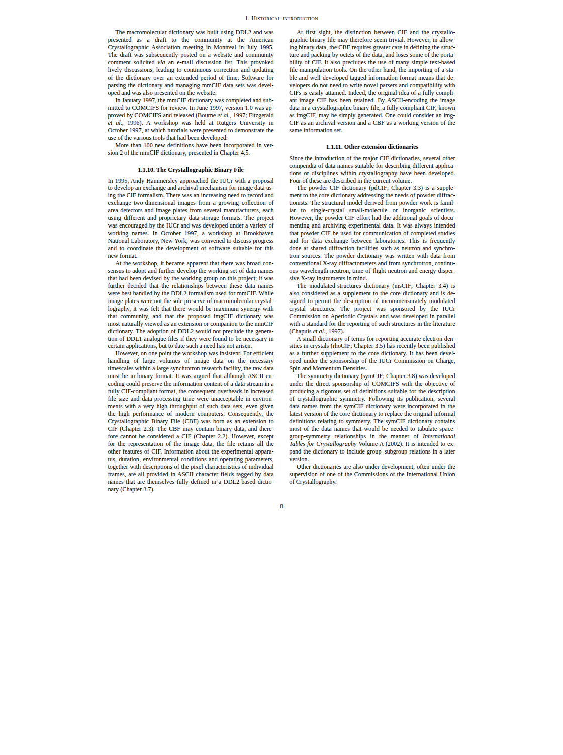1. Historical introduction
The macromolecular dictionary was built using DDL2 and was presented as a draft to the community at the American Crystallographic Association meeting in Montreal in July 1995. The draft was subsequently posted on a website and community comment solicited via an e-mail discussion list. This provoked lively discussions, leading to continuous correction and updating of the dictionary over an extended period of time. Software for parsing the dictionary and managing mmCIF data sets was developed and was also presented on the website.
In January 1997, the mmCIF dictionary was completed and submitted to COMCIFS for review. In June 1997, version 1.0 was approved by COMCIFS and released (Bourne et al., 1997; Fitzgerald et al., 1996). A workshop was held at Rutgers University in October 1997, at which tutorials were presented to demonstrate the use of the various tools that had been developed.
More than 100 new definitions have been incorporated in version 2 of the mmCIF dictionary, presented in Chapter 4.5.
1.1.10. The Crystallographic Binary File
In 1995, Andy Hammersley approached the IUCr with a proposal to develop an exchange and archival mechanism for image data using the CIF formalism. There was an increasing need to record and exchange two-dimensional images from a growing collection of area detectors and image plates from several manufacturers, each using different and proprietary data-storage formats. The project was encouraged by the IUCr and was developed under a variety of working names. In October 1997, a workshop at Brookhaven National Laboratory, New York, was convened to discuss progress and to coordinate the development of software suitable for this new format.
At the workshop, it became apparent that there was broad consensus to adopt and further develop the working set of data names that had been devised by the working group on this project; it was further decided that the relationships between these data names were best handled by the DDL2 formalism used for mmCIF. While image plates were not the sole preserve of macromolecular crystallography, it was felt that there would be maximum synergy with that community, and that the proposed imgCIF dictionary was most naturally viewed as an extension or companion to the mmCIF dictionary. The adoption of DDL2 would not preclude the generation of DDL1 analogue files if they were found to be necessary in certain applications, but to date such a need has not arisen.
However, on one point the workshop was insistent. For efficient handling of large volumes of image data on the necessary timescales within a large synchrotron research facility, the raw data must be in binary format. It was argued that although ASCII encoding could preserve the information content of a data stream in a fully CIF-compliant format, the consequent overheads in increased file size and data-processing time were unacceptable in environments with a very high throughput of such data sets, even given the high performance of modern computers. Consequently, the Crystallographic Binary File (CBF) was born as an extension to CIF (Chapter 2.3). The CBF may contain binary data, and therefore cannot be considered a CIF (Chapter 2.2). However, except for the representation of the image data, the file retains all the other features of CIF. Information about the experimental apparatus, duration, environmental conditions and operating parameters, together with descriptions of the pixel characteristics of individual frames, are all provided in ASCII character fields tagged by data names that are themselves fully defined in a DDL2-based dictionary (Chapter 3.7).
At first sight, the distinction between CIF and the crystallographic binary file may therefore seem trivial. However, in allowing binary data, the CBF requires greater care in defining the structure and packing by octets of the data, and loses some of the portability of CIF. It also precludes the use of many simple text-based file-manipulation tools. On the other hand, the importing of a stable and well developed tagged information format means that developers do not need to write novel parsers and compatibility with CIFs is easily attained. Indeed, the original idea of a fully compliant image CIF has been retained. By ASCII-encoding the image data in a crystallographic binary file, a fully compliant CIF, known as imgCIF, may be simply generated. One could consider an imgCIF as an archival version and a CBF as a working version of the same information set.
1.1.11. Other extension dictionaries
Since the introduction of the major CIF dictionaries, several other compendia of data names suitable for describing different applications or disciplines within crystallography have been developed. Four of these are described in the current volume.
The powder CIF dictionary (pdCIF; Chapter 3.3) is a supplement to the core dictionary addressing the needs of powder diffractionists. The structural model derived from powder work is familiar to single-crystal small-molecule or inorganic scientists. However, the powder CIF effort had the additional goals of documenting and archiving experimental data. It was always intended that powder CIF be used for communication of completed studies and for data exchange between laboratories. This is frequently done at shared diffraction facilities such as neutron and synchrotron sources. The powder dictionary was written with data from conventional X-ray diffractometers and from synchrotron, continuous-wavelength neutron, time-of-flight neutron and energy-dispersive X-ray instruments in mind.
The modulated-structures dictionary (msCIF; Chapter 3.4) is also considered as a supplement to the core dictionary and is designed to permit the description of incommensurately modulated crystal structures. The project was sponsored by the IUCr Commission on Aperiodic Crystals and was developed in parallel with a standard for the reporting of such structures in the literature (Chapuis et al., 1997).
A small dictionary of terms for reporting accurate electron densities in crystals (rhoCIF; Chapter 3.5) has recently been published as a further supplement to the core dictionary. It has been developed under the sponsorship of the IUCr Commission on Charge, Spin and Momentum Densities.
The symmetry dictionary (symCIF; Chapter 3.8) was developed under the direct sponsorship of COMCIFS with the objective of producing a rigorous set of definitions suitable for the description of crystallographic symmetry. Following its publication, several data names from the symCIF dictionary were incorporated in the latest version of the core dictionary to replace the original informal definitions relating to symmetry. The symCIF dictionary contains most of the data names that would be needed to tabulate space-group-symmetry relationships in the manner of International Tables for Crystallography Volume A (2002). It is intended to expand the dictionary to include group–subgroup relations in a later version.
Other dictionaries are also under development, often under the supervision of one of the Commissions of the International Union of Crystallography.
8